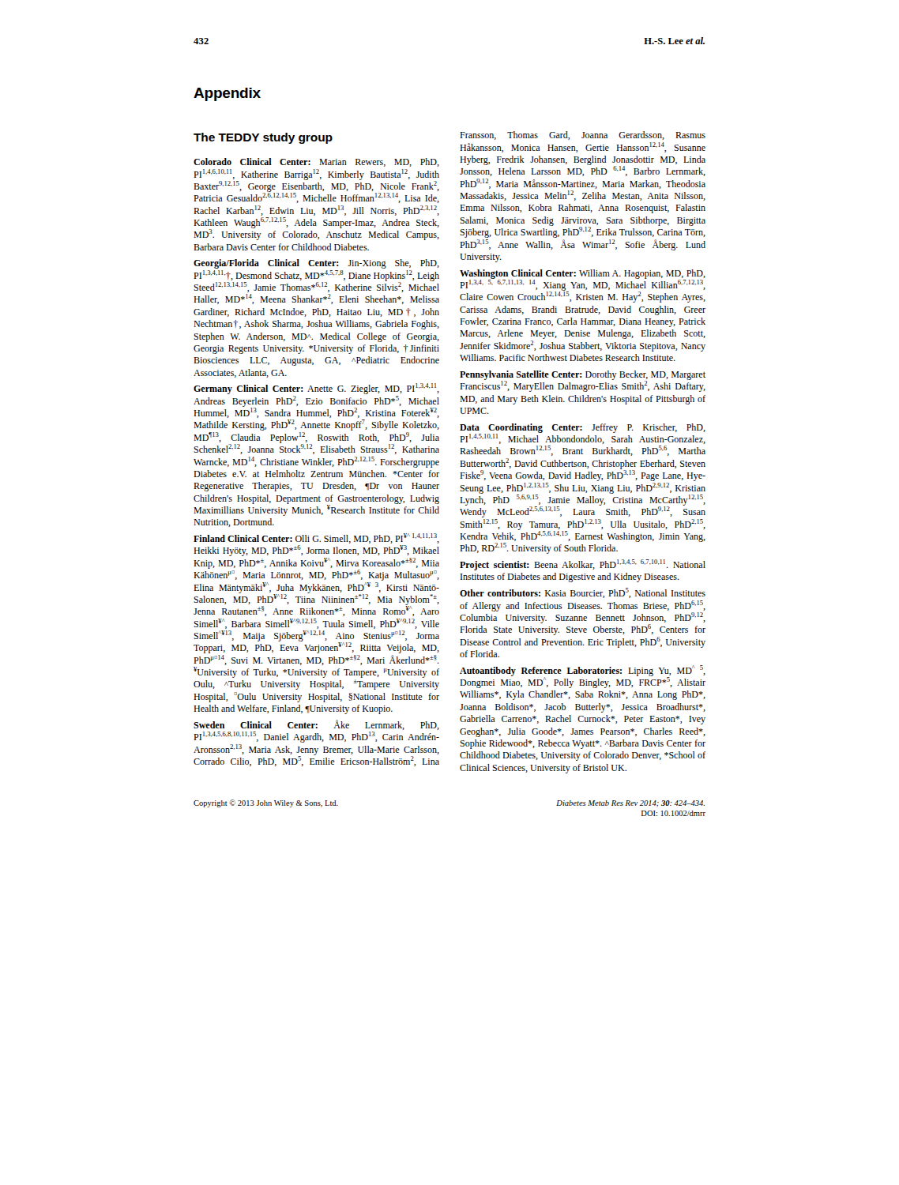432 H.-S. Lee et al.
Appendix
The TEDDY study group
Colorado Clinical Center: Marian Rewers, MD, PhD, PI1,4,6,10,11, Katherine Barriga12, Kimberly Bautista12, Judith Baxter9,12,15, George Eisenbarth, MD, PhD, Nicole Frank2, Patricia Gesualdo2,6,12,14,15, Michelle Hoffman12,13,14, Lisa Ide, Rachel Karban12, Edwin Liu, MD13, Jill Norris, PhD2,3,12, Kathleen Waugh6,7,12,15, Adela Samper-Imaz, Andrea Steck, MD3. University of Colorado, Anschutz Medical Campus, Barbara Davis Center for Childhood Diabetes.
Georgia/Florida Clinical Center: Jin-Xiong She, PhD, PI1,3,4,11,†, Desmond Schatz, MD*4,5,7,8, Diane Hopkins12, Leigh Steed12,13,14,15, Jamie Thomas*6,12, Katherine Silvis2, Michael Haller, MD*14, Meena Shankar*2, Eleni Sheehan*, Melissa Gardiner, Richard McIndoe, PhD, Haitao Liu, MD†, John Nechtman†, Ashok Sharma, Joshua Williams, Gabriela Foghis, Stephen W. Anderson, MD^. Medical College of Georgia, Georgia Regents University. *University of Florida, †Jinfiniti Biosciences LLC, Augusta, GA, ^Pediatric Endocrine Associates, Atlanta, GA.
Germany Clinical Center: Anette G. Ziegler, MD, PI1,3,4,11, Andreas Beyerlein PhD2, Ezio Bonifacio PhD*5, Michael Hummel, MD13, Sandra Hummel, PhD2, Kristina Foterek¥2, Mathilde Kersting, PhD¥2, Annette Knopff7, Sibylle Koletzko, MD¶13, Claudia Peplow12, Roswith Roth, PhD9, Julia Schenkel2,12, Joanna Stock9,12, Elisabeth Strauss12, Katharina Warncke, MD14, Christiane Winkler, PhD2,12,15. Forschergruppe Diabetes e.V. at Helmholtz Zentrum München. *Center for Regenerative Therapies, TU Dresden, ¶Dr von Hauner Children's Hospital, Department of Gastroenterology, Ludwig Maximillians University Munich, ¥Research Institute for Child Nutrition, Dortmund.
Finland Clinical Center: Olli G. Simell, MD, PhD, PI¥^ 1,4,11,13, Heikki Hyöty, MD, PhD*±6, Jorma Ilonen, MD, PhD¥3, Mikael Knip, MD, PhD*±, Annika Koivu¥^, Mirva Koreasalo*±§2, Miia Kähönenμ¤, Maria Lönnrot, MD, PhD*±6, Katja Multasuoμ¤, Elina Mäntymäki¥^, Juha Mykkänen, PhD^¥ 3, Kirsti Näntö-Salonen, MD, PhD¥^12, Tiina Niininen±*12, Mia Nyblom*±, Jenna Rautanen±§, Anne Riikonen*±, Minna Romo¥^, Aaro Simell¥^, Barbara Simell¥^9,12,15, Tuula Simell, PhD¥^9,12, Ville Simell^¥13, Maija Sjöberg¥^12,14, Aino Steniusμ¤12, Jorma Toppari, MD, PhD, Eeva Varjonen¥^12, Riitta Veijola, MD, PhDμ¤14, Suvi M. Virtanen, MD, PhD*±§2, Mari Åkerlund*±§. ¥University of Turku, *University of Tampere, μUniversity of Oulu, ^Turku University Hospital, ±Tampere University Hospital, ¤Oulu University Hospital, §National Institute for Health and Welfare, Finland, ¶University of Kuopio.
Sweden Clinical Center: Åke Lernmark, PhD, PI1,3,4,5,6,8,10,11,15, Daniel Agardh, MD, PhD13, Carin Andrén-Aronsson2,13, Maria Ask, Jenny Bremer, Ulla-Marie Carlsson, Corrado Cilio, PhD, MD5, Emilie Ericson-Hallström2, Lina Fransson, Thomas Gard, Joanna Gerardsson, Rasmus Håkansson, Monica Hansen, Gertie Hansson12,14, Susanne Hyberg, Fredrik Johansen, Berglind Jonasdottir MD, Linda Jonsson, Helena Larsson MD, PhD 6,14, Barbro Lernmark, PhD9,12, Maria Månsson-Martinez, Maria Markan, Theodosia Massadakis, Jessica Melin12, Zeliha Mestan, Anita Nilsson, Emma Nilsson, Kobra Rahmati, Anna Rosenquist, Falastin Salami, Monica Sedig Järvirova, Sara Sibthorpe, Birgitta Sjöberg, Ulrica Swartling, PhD9,12, Erika Trulsson, Carina Törn, PhD3,15, Anne Wallin, Åsa Wimar12, Sofie Åberg. Lund University.
Washington Clinical Center: William A. Hagopian, MD, PhD, PI1,3,4, 5, 6,7,11,13, 14, Xiang Yan, MD, Michael Killian6,7,12,13, Claire Cowen Crouch12,14,15, Kristen M. Hay2, Stephen Ayres, Carissa Adams, Brandi Bratrude, David Coughlin, Greer Fowler, Czarina Franco, Carla Hammar, Diana Heaney, Patrick Marcus, Arlene Meyer, Denise Mulenga, Elizabeth Scott, Jennifer Skidmore2, Joshua Stabbert, Viktoria Stepitova, Nancy Williams. Pacific Northwest Diabetes Research Institute.
Pennsylvania Satellite Center: Dorothy Becker, MD, Margaret Franciscus12, MaryEllen Dalmagro-Elias Smith2, Ashi Daftary, MD, and Mary Beth Klein. Children's Hospital of Pittsburgh of UPMC.
Data Coordinating Center: Jeffrey P. Krischer, PhD, PI1,4,5,10,11, Michael Abbondondolo, Sarah Austin-Gonzalez, Rasheedah Brown12,15, Brant Burkhardt, PhD5,6, Martha Butterworth2, David Cuthbertson, Christopher Eberhard, Steven Fiske9, Veena Gowda, David Hadley, PhD3,13, Page Lane, Hye-Seung Lee, PhD1,2,13,15, Shu Liu, Xiang Liu, PhD2,9,12, Kristian Lynch, PhD 5,6,9,15, Jamie Malloy, Cristina McCarthy12,15, Wendy McLeod2,5,6,13,15, Laura Smith, PhD9,12, Susan Smith12,15, Roy Tamura, PhD1,2,13, Ulla Uusitalo, PhD2,15, Kendra Vehik, PhD4,5,6,14,15, Earnest Washington, Jimin Yang, PhD, RD2,15. University of South Florida.
Project scientist: Beena Akolkar, PhD1,3,4,5, 6,7,10,11. National Institutes of Diabetes and Digestive and Kidney Diseases.
Other contributors: Kasia Bourcier, PhD5, National Institutes of Allergy and Infectious Diseases. Thomas Briese, PhD6,15, Columbia University. Suzanne Bennett Johnson, PhD9,12, Florida State University. Steve Oberste, PhD6, Centers for Disease Control and Prevention. Eric Triplett, PhD6, University of Florida.
Autoantibody Reference Laboratories: Liping Yu, MD^ 5, Dongmei Miao, MD^, Polly Bingley, MD, FRCP*5, Alistair Williams*, Kyla Chandler*, Saba Rokni*, Anna Long PhD*, Joanna Boldison*, Jacob Butterly*, Jessica Broadhurst*, Gabriella Carreno*, Rachel Curnock*, Peter Easton*, Ivey Geoghan*, Julia Goode*, James Pearson*, Charles Reed*, Sophie Ridewood*, Rebecca Wyatt*. ^Barbara Davis Center for Childhood Diabetes, University of Colorado Denver, *School of Clinical Sciences, University of Bristol UK.
Copyright © 2013 John Wiley & Sons, Ltd.
Diabetes Metab Res Rev 2014; 30: 424–434.
DOI: 10.1002/dmrr